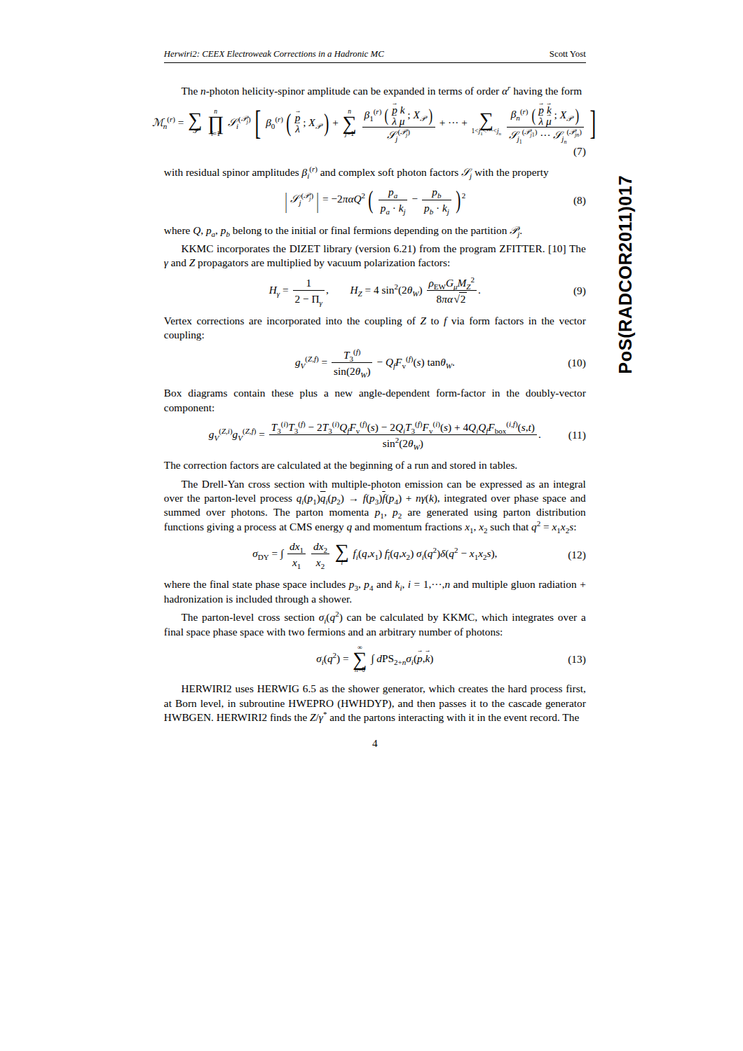PoS(RADCOR2011)017
Herwiri2: CEEX Electroweak Corrections in a Hadronic MC Scott Yost
The n-photon helicity-spinor amplitude can be expanded in terms of order αr having the form
ℳn(r) = ∑𝒫 n∏i=1 𝒮i(𝒫j) [ β0(r) ( pλ ; X𝒫 ) + n∑j=1 β1(r) ( p k λ μ ; X𝒫 ) 𝒮j(𝒫j) + ··· + ∑1<j1<···<jn βn(r) ( p k λ μ ; X𝒫 ) 𝒮j1(𝒫j1) ··· 𝒮jn(𝒫jn) ]
(7)
with residual spinor amplitudes βi(r) and complex soft photon factors 𝒮j with the property
| 𝒮j(𝒫j) | = −2παQ2 ( pa pa · kj − pb pb · kj )2
(8)
where Q, pa, pb belong to the initial or final fermions depending on the partition 𝒫j.
KKMC incorporates the DIZET library (version 6.21) from the program ZFITTER. [10] The γ and Z propagators are multiplied by vacuum polarization factors:
Hγ = 12 − Πγ, HZ = 4 sin2(2θW) ρEWGμMZ28πα 2.
(9)
Vertex corrections are incorporated into the coupling of Z to f via form factors in the vector coupling:
gV(Z,f) = T3(f) sin(2θW) − QfFv(f)(s) tanθW.
(10)
Box diagrams contain these plus a new angle-dependent form-factor in the doubly-vector component:
gV(Z,i)gV(Z,f) = T3(i)T3(f) − 2T3(i)QfFv(f)(s) − 2QiT3(f)Fv(i)(s) + 4QiQfFbox(i,f)(s,t) sin2(2θW) .
(11)
The correction factors are calculated at the beginning of a run and stored in tables.
The Drell-Yan cross section with multiple-photon emission can be expressed as an integral over the parton-level process qi(p1)qi(p2) → f(p3)f(p4) + nγ(k), integrated over phase space and summed over photons. The parton momenta p1, p2 are generated using parton distribution functions giving a process at CMS energy q and momentum fractions x1, x2 such that q2 = x1x2s:
σDY = ∫ dx1 x1 dx2 x2 ∑i fi(q,x1) fi(q,x2) σi(q2)δ(q2 − x1x2s),
(12)
where the final state phase space includes p3, p4 and ki, i = 1,···,n and multiple gluon radiation + hadronization is included through a shower.
The parton-level cross section σi(q2) can be calculated by KKMC, which integrates over a final space phase space with two fermions and an arbitrary number of photons:
σi(q2) = ∞∑n=0 ∫ d PS2+nσi(p,k)
(13)
HERWIRI2 uses HERWIG 6.5 as the shower generator, which creates the hard process first, at Born level, in subroutine HWEPRO (HWHDYP), and then passes it to the cascade generator HWBGEN. HERWIRI2 finds the Z/γ* and the partons interacting with it in the event record. The
4